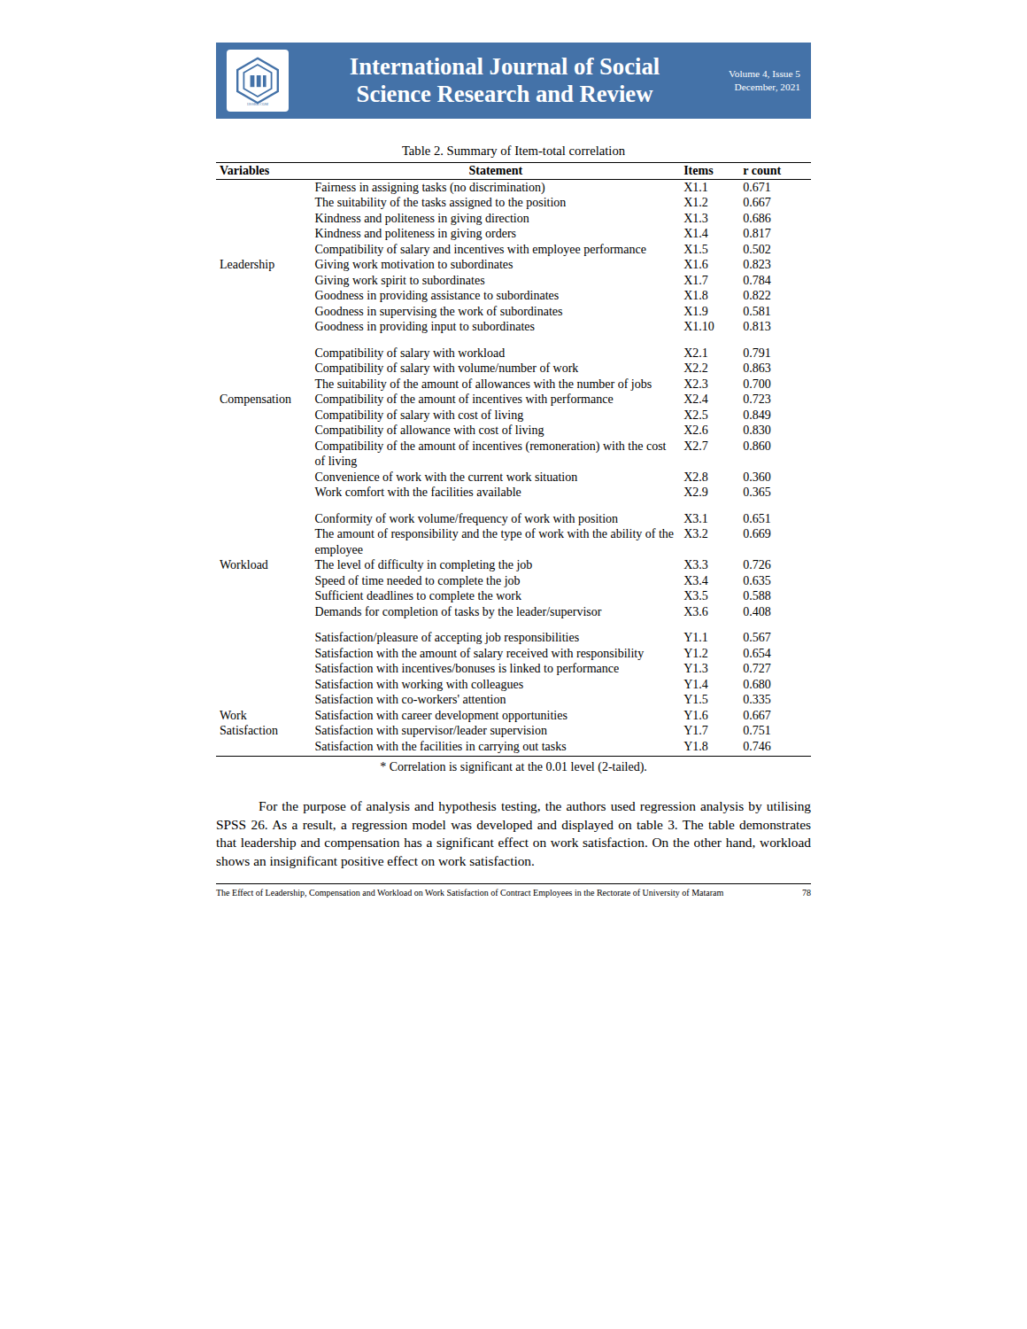IJSSRR.COM
International Journal of Social
Science Research and Review
Volume 4, Issue 5
December, 2021
Table 2. Summary of Item-total correlation
| Variables | Statement | Items | r count |
| --- | --- | --- | --- |
| | Fairness in assigning tasks (no discrimination) | X1.1 | 0.671 |
| | The suitability of the tasks assigned to the position | X1.2 | 0.667 |
| | Kindness and politeness in giving direction | X1.3 | 0.686 |
| | Kindness and politeness in giving orders | X1.4 | 0.817 |
| | Compatibility of salary and incentives with employee performance | X1.5 | 0.502 |
| Leadership | Giving work motivation to subordinates | X1.6 | 0.823 |
| | Giving work spirit to subordinates | X1.7 | 0.784 |
| | Goodness in providing assistance to subordinates | X1.8 | 0.822 |
| | Goodness in supervising the work of subordinates | X1.9 | 0.581 |
| | Goodness in providing input to subordinates | X1.10 | 0.813 |
| | Compatibility of salary with workload | X2.1 | 0.791 |
| | Compatibility of salary with volume/number of work | X2.2 | 0.863 |
| | The suitability of the amount of allowances with the number of jobs | X2.3 | 0.700 |
| Compensation | Compatibility of the amount of incentives with performance | X2.4 | 0.723 |
| | Compatibility of salary with cost of living | X2.5 | 0.849 |
| | Compatibility of allowance with cost of living | X2.6 | 0.830 |
| | Compatibility of the amount of incentives (remoneration) with the cost of living | X2.7 | 0.860 |
| | Convenience of work with the current work situation | X2.8 | 0.360 |
| | Work comfort with the facilities available | X2.9 | 0.365 |
| | Conformity of work volume/frequency of work with position | X3.1 | 0.651 |
| | The amount of responsibility and the type of work with the ability of the employee | X3.2 | 0.669 |
| Workload | The level of difficulty in completing the job | X3.3 | 0.726 |
| | Speed of time needed to complete the job | X3.4 | 0.635 |
| | Sufficient deadlines to complete the work | X3.5 | 0.588 |
| | Demands for completion of tasks by the leader/supervisor | X3.6 | 0.408 |
| | Satisfaction/pleasure of accepting job responsibilities | Y1.1 | 0.567 |
| | Satisfaction with the amount of salary received with responsibility | Y1.2 | 0.654 |
| | Satisfaction with incentives/bonuses is linked to performance | Y1.3 | 0.727 |
| | Satisfaction with working with colleagues | Y1.4 | 0.680 |
| | Satisfaction with co-workers' attention | Y1.5 | 0.335 |
| Work | Satisfaction with career development opportunities | Y1.6 | 0.667 |
| Satisfaction | Satisfaction with supervisor/leader supervision | Y1.7 | 0.751 |
| | Satisfaction with the facilities in carrying out tasks | Y1.8 | 0.746 |
* Correlation is significant at the 0.01 level (2-tailed).
For the purpose of analysis and hypothesis testing, the authors used regression analysis by utilising SPSS 26. As a result, a regression model was developed and displayed on table 3. The table demonstrates that leadership and compensation has a significant effect on work satisfaction. On the other hand, workload shows an insignificant positive effect on work satisfaction.
The Effect of Leadership, Compensation and Workload on Work Satisfaction of Contract Employees in the Rectorate of University of Mataram 78